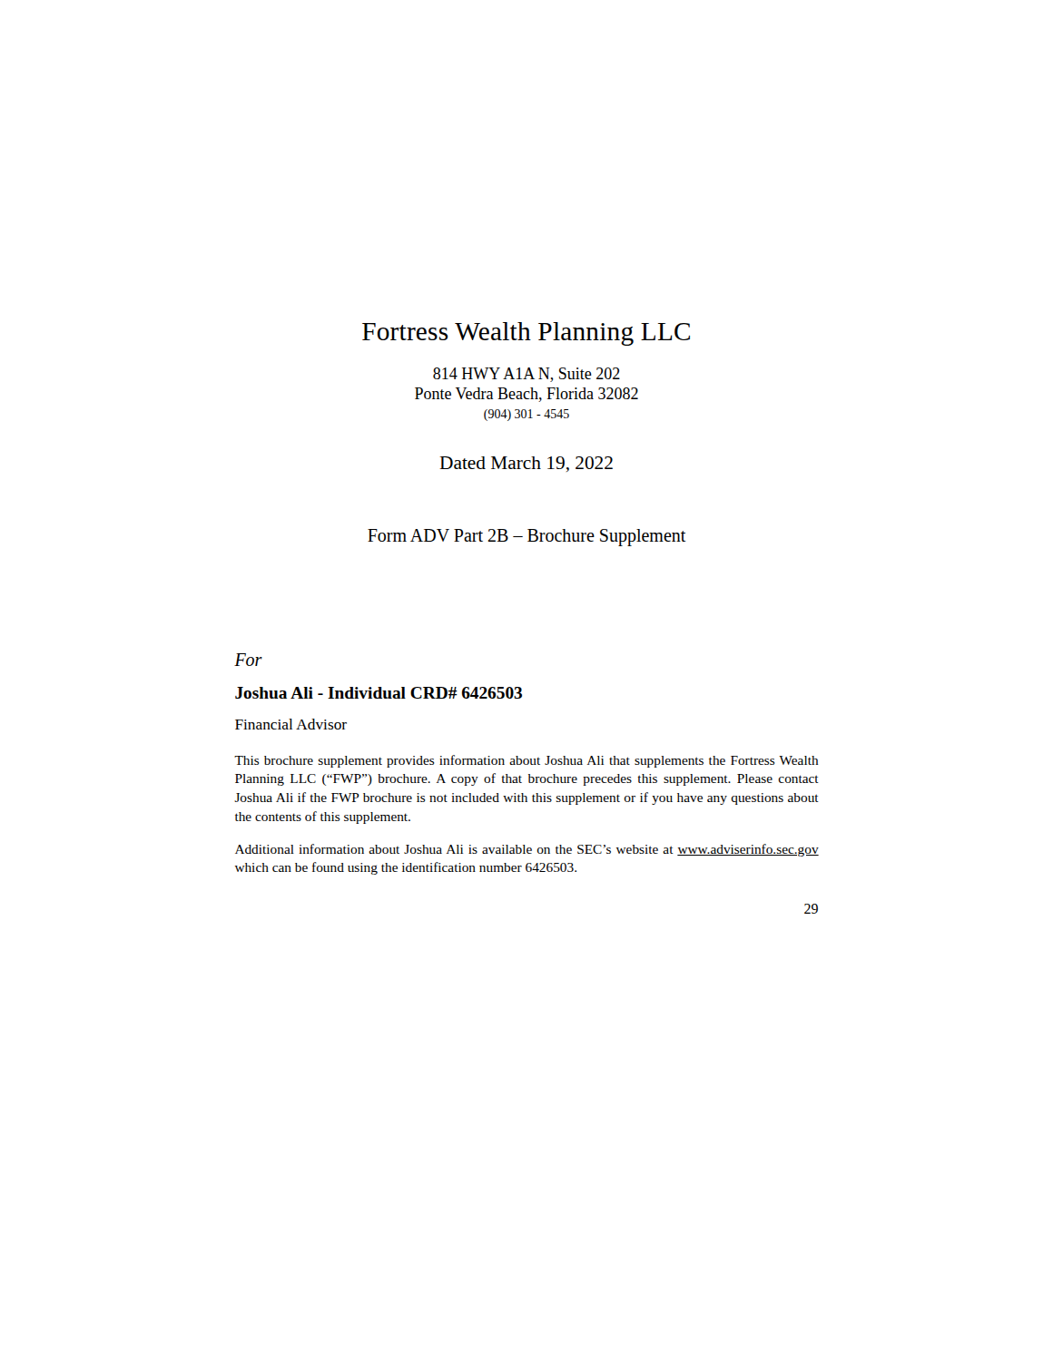Fortress Wealth Planning LLC
814 HWY A1A N, Suite 202
Ponte Vedra Beach, Florida 32082
(904) 301 - 4545
Dated March 19, 2022
Form ADV Part 2B – Brochure Supplement
For
Joshua Ali - Individual CRD# 6426503
Financial Advisor
This brochure supplement provides information about Joshua Ali that supplements the Fortress Wealth Planning LLC (“FWP”) brochure. A copy of that brochure precedes this supplement. Please contact Joshua Ali if the FWP brochure is not included with this supplement or if you have any questions about the contents of this supplement.
Additional information about Joshua Ali is available on the SEC’s website at www.adviserinfo.sec.gov which can be found using the identification number 6426503.
29